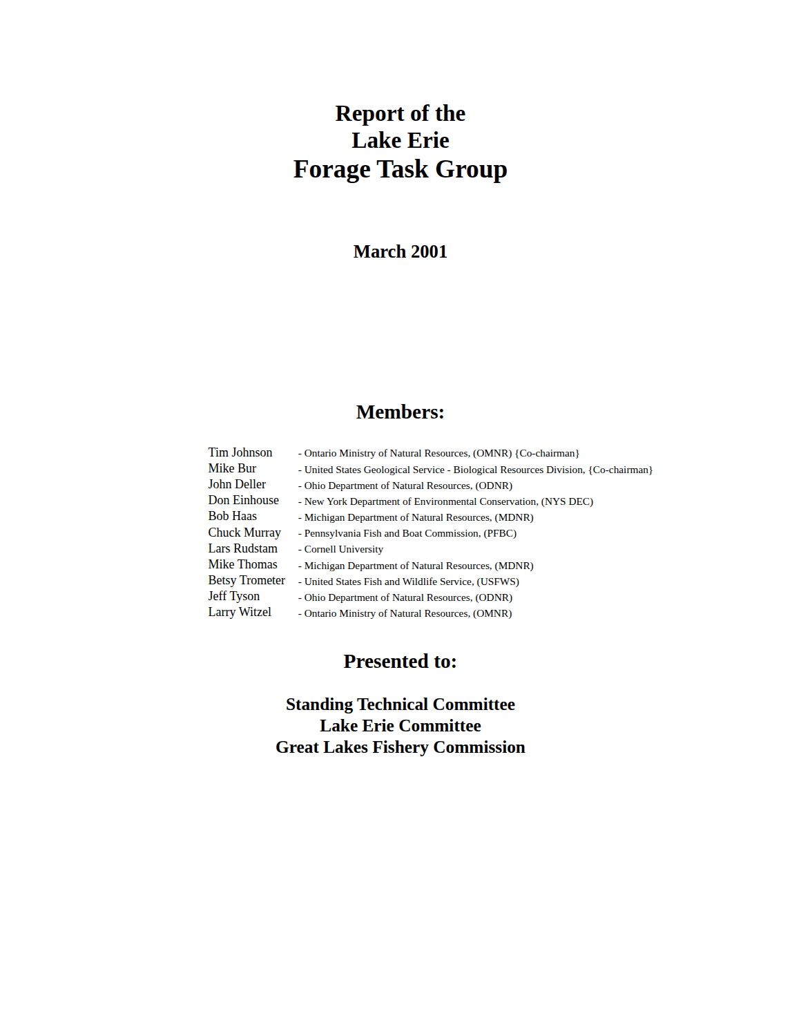Report of the
Lake Erie
Forage Task Group
March 2001
Members:
| Tim Johnson | - Ontario Ministry of Natural Resources, (OMNR) {Co-chairman} |
| Mike Bur | - United States Geological Service - Biological Resources Division, {Co-chairman} |
| John Deller | - Ohio Department of Natural Resources, (ODNR) |
| Don Einhouse | - New York Department of Environmental Conservation, (NYS DEC) |
| Bob Haas | - Michigan Department of Natural Resources, (MDNR) |
| Chuck Murray | - Pennsylvania Fish and Boat Commission, (PFBC) |
| Lars Rudstam | - Cornell University |
| Mike Thomas | - Michigan Department of Natural Resources, (MDNR) |
| Betsy Trometer | - United States Fish and Wildlife Service, (USFWS) |
| Jeff Tyson | - Ohio Department of Natural Resources, (ODNR) |
| Larry Witzel | - Ontario Ministry of Natural Resources, (OMNR) |
Presented to:
Standing Technical Committee
Lake Erie Committee
Great Lakes Fishery Commission